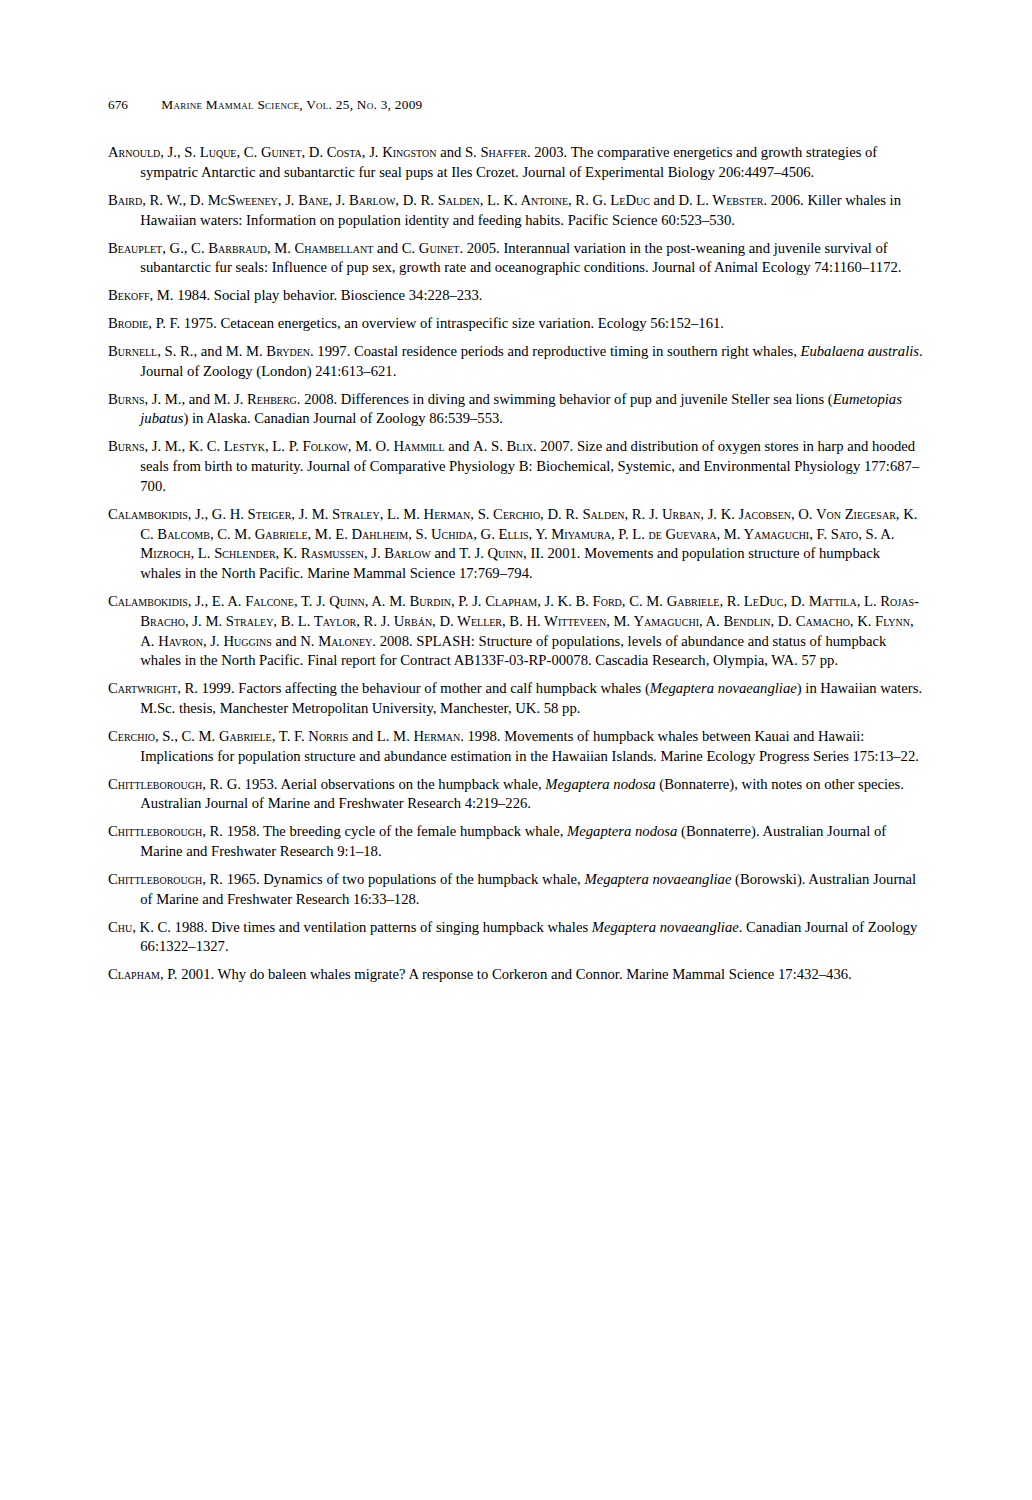676 Marine Mammal Science, Vol. 25, No. 3, 2009
Arnould, J., S. Luque, C. Guinet, D. Costa, J. Kingston and S. Shaffer. 2003. The comparative energetics and growth strategies of sympatric Antarctic and subantarctic fur seal pups at Iles Crozet. Journal of Experimental Biology 206:4497–4506.
Baird, R. W., D. McSweeney, J. Bane, J. Barlow, D. R. Salden, L. K. Antoine, R. G. LeDuc and D. L. Webster. 2006. Killer whales in Hawaiian waters: Information on population identity and feeding habits. Pacific Science 60:523–530.
Beauplet, G., C. Barbraud, M. Chambellant and C. Guinet. 2005. Interannual variation in the post-weaning and juvenile survival of subantarctic fur seals: Influence of pup sex, growth rate and oceanographic conditions. Journal of Animal Ecology 74:1160–1172.
Bekoff, M. 1984. Social play behavior. Bioscience 34:228–233.
Brodie, P. F. 1975. Cetacean energetics, an overview of intraspecific size variation. Ecology 56:152–161.
Burnell, S. R., and M. M. Bryden. 1997. Coastal residence periods and reproductive timing in southern right whales, Eubalaena australis. Journal of Zoology (London) 241:613–621.
Burns, J. M., and M. J. Rehberg. 2008. Differences in diving and swimming behavior of pup and juvenile Steller sea lions (Eumetopias jubatus) in Alaska. Canadian Journal of Zoology 86:539–553.
Burns, J. M., K. C. Lestyk, L. P. Folkow, M. O. Hammill and A. S. Blix. 2007. Size and distribution of oxygen stores in harp and hooded seals from birth to maturity. Journal of Comparative Physiology B: Biochemical, Systemic, and Environmental Physiology 177:687–700.
Calambokidis, J., G. H. Steiger, J. M. Straley, L. M. Herman, S. Cerchio, D. R. Salden, R. J. Urban, J. K. Jacobsen, O. Von Ziegesar, K. C. Balcomb, C. M. Gabriele, M. E. Dahlheim, S. Uchida, G. Ellis, Y. Miyamura, P. L. de Guevara, M. Yamaguchi, F. Sato, S. A. Mizroch, L. Schlender, K. Rasmussen, J. Barlow and T. J. Quinn, II. 2001. Movements and population structure of humpback whales in the North Pacific. Marine Mammal Science 17:769–794.
Calambokidis, J., E. A. Falcone, T. J. Quinn, A. M. Burdin, P. J. Clapham, J. K. B. Ford, C. M. Gabriele, R. LeDuc, D. Mattila, L. Rojas-Bracho, J. M. Straley, B. L. Taylor, R. J. Urbán, D. Weller, B. H. Witteveen, M. Yamaguchi, A. Bendlin, D. Camacho, K. Flynn, A. Havron, J. Huggins and N. Maloney. 2008. SPLASH: Structure of populations, levels of abundance and status of humpback whales in the North Pacific. Final report for Contract AB133F-03-RP-00078. Cascadia Research, Olympia, WA. 57 pp.
Cartwright, R. 1999. Factors affecting the behaviour of mother and calf humpback whales (Megaptera novaeangliae) in Hawaiian waters. M.Sc. thesis, Manchester Metropolitan University, Manchester, UK. 58 pp.
Cerchio, S., C. M. Gabriele, T. F. Norris and L. M. Herman. 1998. Movements of humpback whales between Kauai and Hawaii: Implications for population structure and abundance estimation in the Hawaiian Islands. Marine Ecology Progress Series 175:13–22.
Chittleborough, R. G. 1953. Aerial observations on the humpback whale, Megaptera nodosa (Bonnaterre), with notes on other species. Australian Journal of Marine and Freshwater Research 4:219–226.
Chittleborough, R. 1958. The breeding cycle of the female humpback whale, Megaptera nodosa (Bonnaterre). Australian Journal of Marine and Freshwater Research 9:1–18.
Chittleborough, R. 1965. Dynamics of two populations of the humpback whale, Megaptera novaeangliae (Borowski). Australian Journal of Marine and Freshwater Research 16:33–128.
Chu, K. C. 1988. Dive times and ventilation patterns of singing humpback whales Megaptera novaeangliae. Canadian Journal of Zoology 66:1322–1327.
Clapham, P. 2001. Why do baleen whales migrate? A response to Corkeron and Connor. Marine Mammal Science 17:432–436.